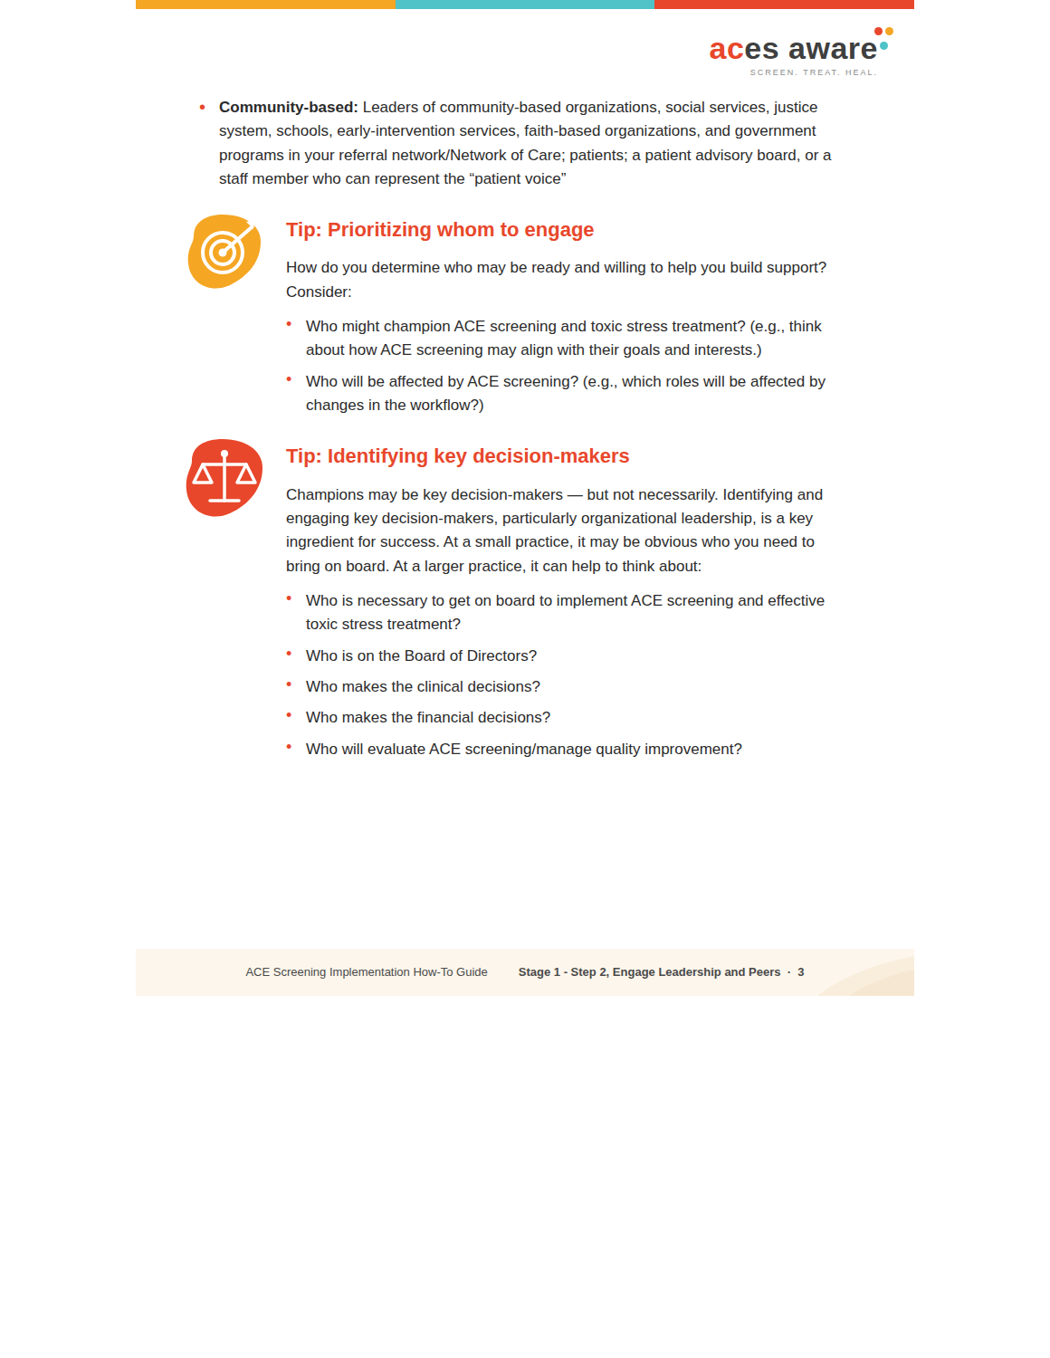ac es aware
Screen. Treat. Heal.
Community-based: Leaders of community-based organizations, social services, justice system, schools, early-intervention services, faith-based organizations, and government programs in your referral network/Network of Care; patients; a patient advisory board, or a staff member who can represent the “patient voice”
Tip: Prioritizing whom to engage
How do you determine who may be ready and willing to help you build support? Consider:
Who might champion ACE screening and toxic stress treatment? (e.g., think about how ACE screening may align with their goals and interests.)
Who will be affected by ACE screening? (e.g., which roles will be affected by changes in the workflow?)
Tip: Identifying key decision-makers
Champions may be key decision-makers — but not necessarily. Identifying and engaging key decision-makers, particularly organizational leadership, is a key ingredient for success. At a small practice, it may be obvious who you need to bring on board. At a larger practice, it can help to think about:
Who is necessary to get on board to implement ACE screening and effective toxic stress treatment?
Who is on the Board of Directors?
Who makes the clinical decisions?
Who makes the financial decisions?
Who will evaluate ACE screening/manage quality improvement?
ACE Screening Implementation How-To Guide Stage 1 - Step 2, Engage Leadership and Peers · 3